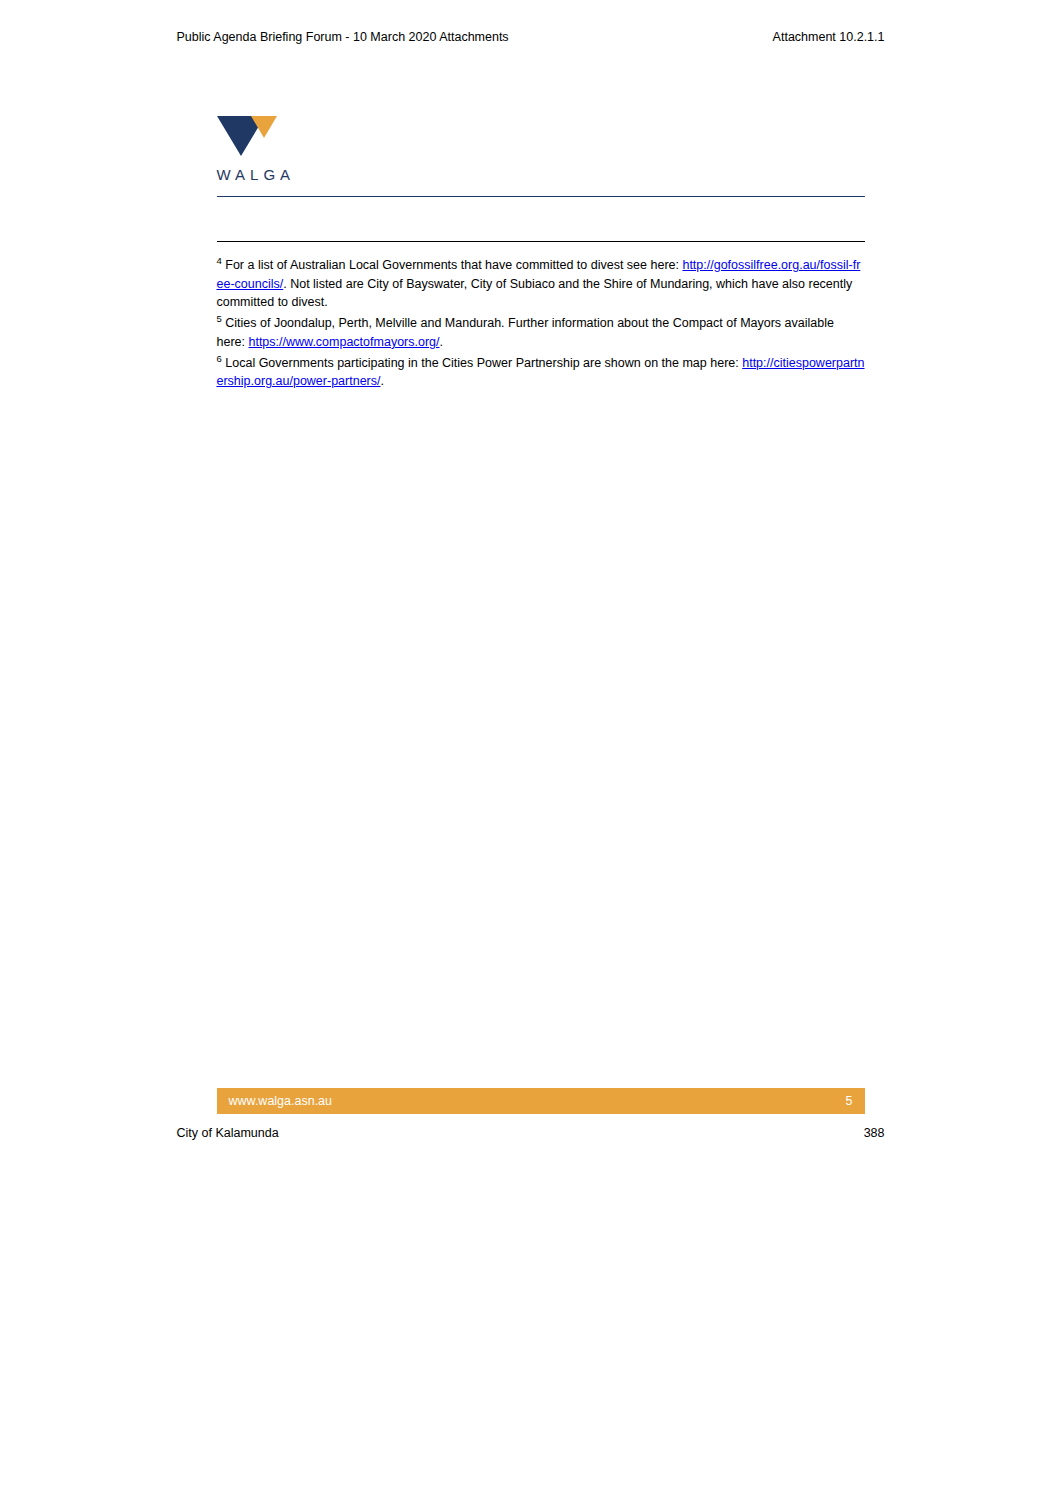Public Agenda Briefing Forum - 10 March 2020 Attachments
Attachment 10.2.1.1
WALGA
4 For a list of Australian Local Governments that have committed to divest see here: http://gofossilfree.org.au/fossil-free-councils/. Not listed are City of Bayswater, City of Subiaco and the Shire of Mundaring, which have also recently committed to divest.
5 Cities of Joondalup, Perth, Melville and Mandurah. Further information about the Compact of Mayors available here: https://www.compactofmayors.org/.
6 Local Governments participating in the Cities Power Partnership are shown on the map here: http://citiespowerpartnership.org.au/power-partners/.
www.walga.asn.au 5
City of Kalamunda 388